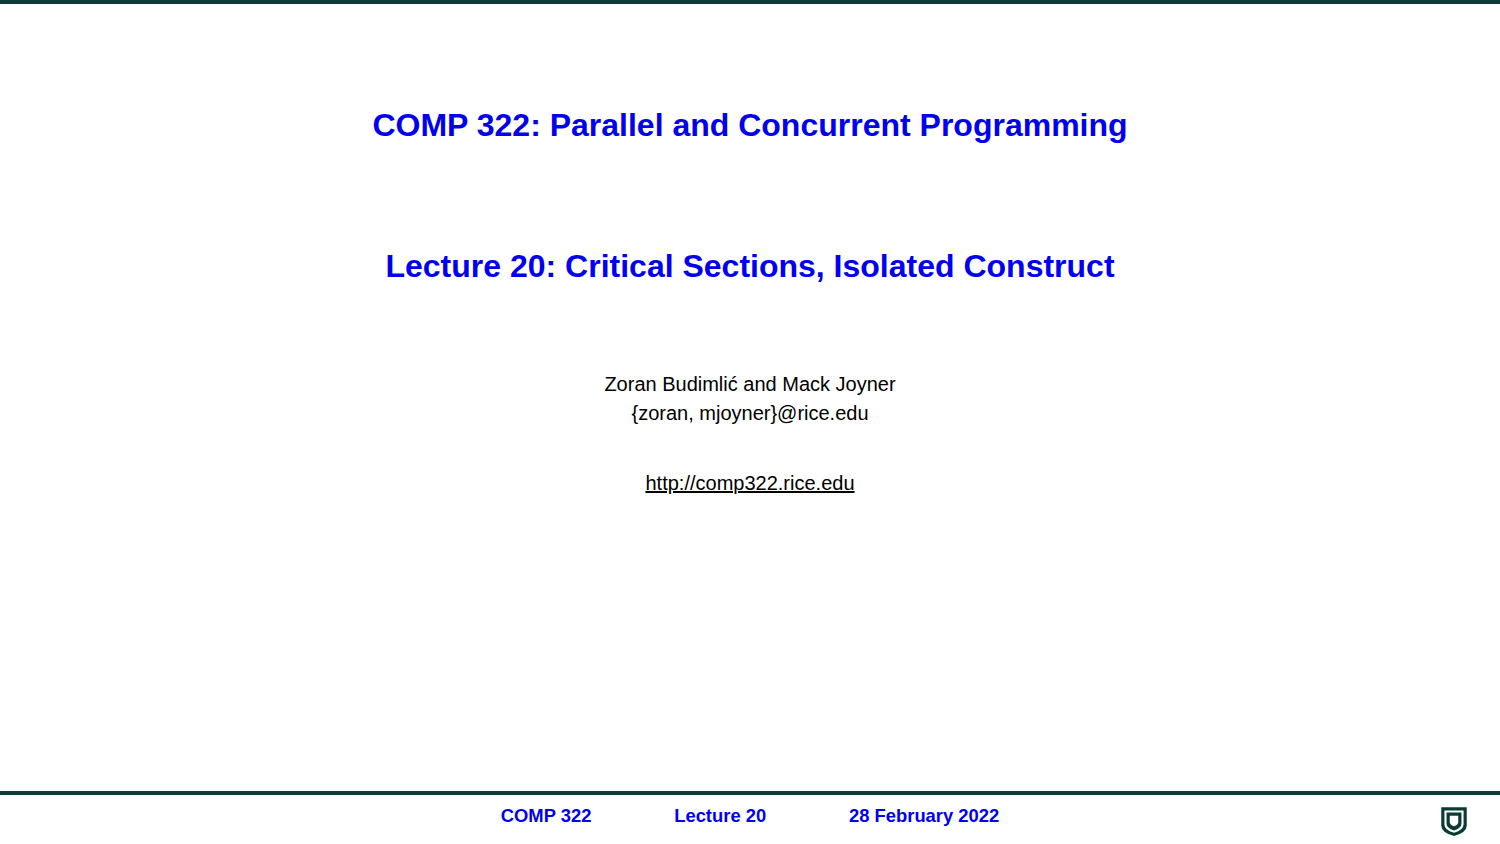COMP 322: Parallel and Concurrent Programming
Lecture 20: Critical Sections, Isolated Construct
Zoran Budimlić and Mack Joyner {zoran, mjoyner}@rice.edu
http://comp322.rice.edu
COMP 322 Lecture 20 28 February 2022